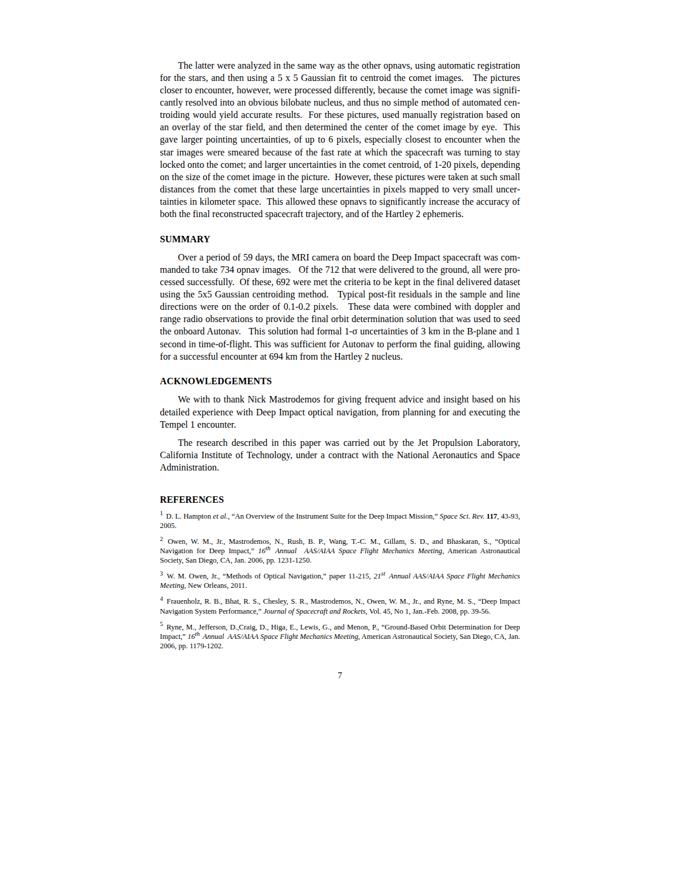The latter were analyzed in the same way as the other opnavs, using automatic registration for the stars, and then using a 5 x 5 Gaussian fit to centroid the comet images. The pictures closer to encounter, however, were processed differently, because the comet image was significantly resolved into an obvious bilobate nucleus, and thus no simple method of automated centroiding would yield accurate results. For these pictures, used manually registration based on an overlay of the star field, and then determined the center of the comet image by eye. This gave larger pointing uncertainties, of up to 6 pixels, especially closest to encounter when the star images were smeared because of the fast rate at which the spacecraft was turning to stay locked onto the comet; and larger uncertainties in the comet centroid, of 1-20 pixels, depending on the size of the comet image in the picture. However, these pictures were taken at such small distances from the comet that these large uncertainties in pixels mapped to very small uncertainties in kilometer space. This allowed these opnavs to significantly increase the accuracy of both the final reconstructed spacecraft trajectory, and of the Hartley 2 ephemeris.
SUMMARY
Over a period of 59 days, the MRI camera on board the Deep Impact spacecraft was commanded to take 734 opnav images. Of the 712 that were delivered to the ground, all were processed successfully. Of these, 692 were met the criteria to be kept in the final delivered dataset using the 5x5 Gaussian centroiding method. Typical post-fit residuals in the sample and line directions were on the order of 0.1-0.2 pixels. These data were combined with doppler and range radio observations to provide the final orbit determination solution that was used to seed the onboard Autonav. This solution had formal 1-σ uncertainties of 3 km in the B-plane and 1 second in time-of-flight. This was sufficient for Autonav to perform the final guiding, allowing for a successful encounter at 694 km from the Hartley 2 nucleus.
ACKNOWLEDGEMENTS
We with to thank Nick Mastrodemos for giving frequent advice and insight based on his detailed experience with Deep Impact optical navigation, from planning for and executing the Tempel 1 encounter.
The research described in this paper was carried out by the Jet Propulsion Laboratory, California Institute of Technology, under a contract with the National Aeronautics and Space Administration.
REFERENCES
1 D. L. Hampton et al., “An Overview of the Instrument Suite for the Deep Impact Mission,” Space Sci. Rev. 117, 43-93, 2005.
2 Owen, W. M., Jr., Mastrodemos, N., Rush, B. P., Wang, T.-C. M., Gillam, S. D., and Bhaskaran, S., “Optical Navigation for Deep Impact,” 16th Annual AAS/AIAA Space Flight Mechanics Meeting, American Astronautical Society, San Diego, CA, Jan. 2006, pp. 1231-1250.
3 W. M. Owen, Jr., “Methods of Optical Navigation,” paper 11-215, 21st Annual AAS/AIAA Space Flight Mechanics Meeting, New Orleans, 2011.
4 Frauenholz, R. B., Bhat, R. S., Chesley, S. R., Mastrodemos, N., Owen, W. M., Jr., and Ryne, M. S., “Deep Impact Navigation System Performance,” Journal of Spacecraft and Rockets, Vol. 45, No 1, Jan.-Feb. 2008, pp. 39-56.
5 Ryne, M., Jefferson, D.,Craig, D., Higa, E., Lewis, G., and Menon, P., “Ground-Based Orbit Determination for Deep Impact,” 16th Annual AAS/AIAA Space Flight Mechanics Meeting, American Astronautical Society, San Diego, CA, Jan. 2006, pp. 1179-1202.
7